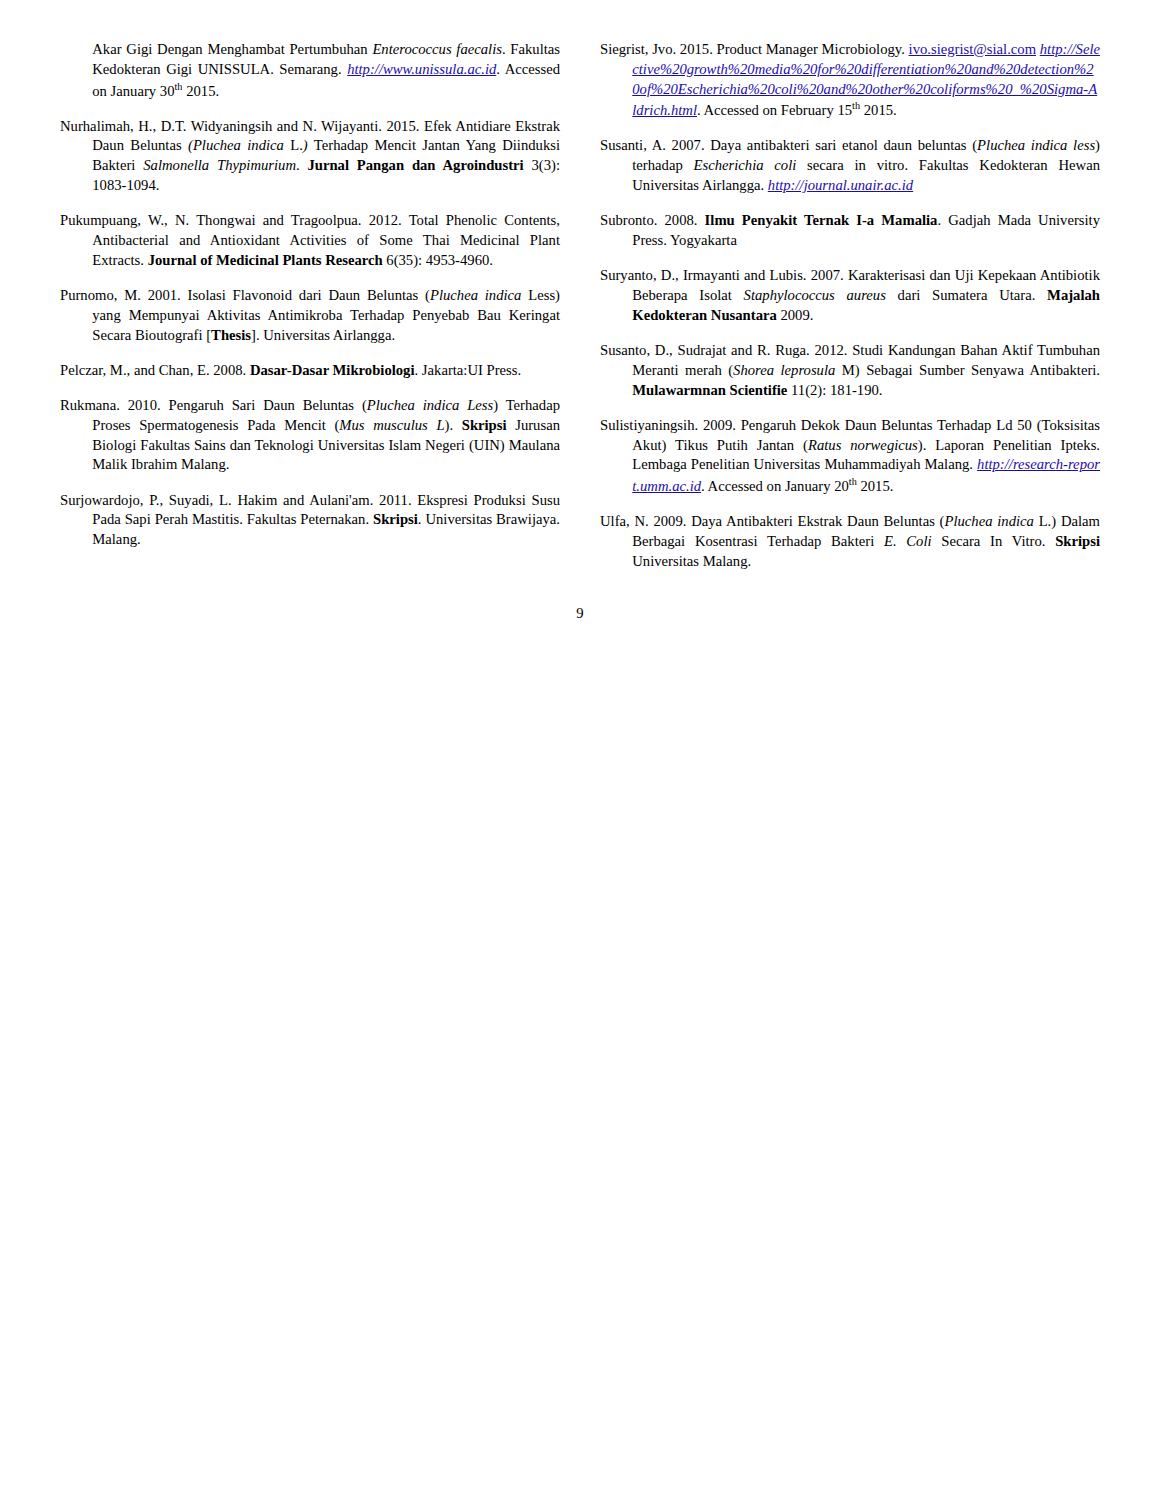Akar Gigi Dengan Menghambat Pertumbuhan Enterococcus faecalis. Fakultas Kedokteran Gigi UNISSULA. Semarang. http://www.unissula.ac.id. Accessed on January 30th 2015.
Nurhalimah, H., D.T. Widyaningsih and N. Wijayanti. 2015. Efek Antidiare Ekstrak Daun Beluntas (Pluchea indica L.) Terhadap Mencit Jantan Yang Diinduksi Bakteri Salmonella Thypimurium. Jurnal Pangan dan Agroindustri 3(3): 1083-1094.
Pukumpuang, W., N. Thongwai and Tragoolpua. 2012. Total Phenolic Contents, Antibacterial and Antioxidant Activities of Some Thai Medicinal Plant Extracts. Journal of Medicinal Plants Research 6(35): 4953-4960.
Purnomo, M. 2001. Isolasi Flavonoid dari Daun Beluntas (Pluchea indica Less) yang Mempunyai Aktivitas Antimikroba Terhadap Penyebab Bau Keringat Secara Bioutografi [Thesis]. Universitas Airlangga.
Pelczar, M., and Chan, E. 2008. Dasar-Dasar Mikrobiologi. Jakarta:UI Press.
Rukmana. 2010. Pengaruh Sari Daun Beluntas (Pluchea indica Less) Terhadap Proses Spermatogenesis Pada Mencit (Mus musculus L). Skripsi Jurusan Biologi Fakultas Sains dan Teknologi Universitas Islam Negeri (UIN) Maulana Malik Ibrahim Malang.
Surjowardojo, P., Suyadi, L. Hakim and Aulani'am. 2011. Ekspresi Produksi Susu Pada Sapi Perah Mastitis. Fakultas Peternakan. Skripsi. Universitas Brawijaya. Malang.
Siegrist, Jvo. 2015. Product Manager Microbiology. ivo.siegrist@sial.com http://Selective%20growth%20media%20for%20differentiation%20and%20detection%20of%20Escherichia%20coli%20and%20other%20coliforms%20_%20Sigma-Aldrich.html. Accessed on February 15th 2015.
Susanti, A. 2007. Daya antibakteri sari etanol daun beluntas (Pluchea indica less) terhadap Escherichia coli secara in vitro. Fakultas Kedokteran Hewan Universitas Airlangga. http://journal.unair.ac.id
Subronto. 2008. Ilmu Penyakit Ternak I-a Mamalia. Gadjah Mada University Press. Yogyakarta
Suryanto, D., Irmayanti and Lubis. 2007. Karakterisasi dan Uji Kepekaan Antibiotik Beberapa Isolat Staphylococcus aureus dari Sumatera Utara. Majalah Kedokteran Nusantara 2009.
Susanto, D., Sudrajat and R. Ruga. 2012. Studi Kandungan Bahan Aktif Tumbuhan Meranti merah (Shorea leprosula M) Sebagai Sumber Senyawa Antibakteri. Mulawarmnan Scientifie 11(2): 181-190.
Sulistiyaningsih. 2009. Pengaruh Dekok Daun Beluntas Terhadap Ld 50 (Toksisitas Akut) Tikus Putih Jantan (Ratus norwegicus). Laporan Penelitian Ipteks. Lembaga Penelitian Universitas Muhammadiyah Malang. http://research-report.umm.ac.id. Accessed on January 20th 2015.
Ulfa, N. 2009. Daya Antibakteri Ekstrak Daun Beluntas (Pluchea indica L.) Dalam Berbagai Kosentrasi Terhadap Bakteri E. Coli Secara In Vitro. Skripsi Universitas Malang.
9